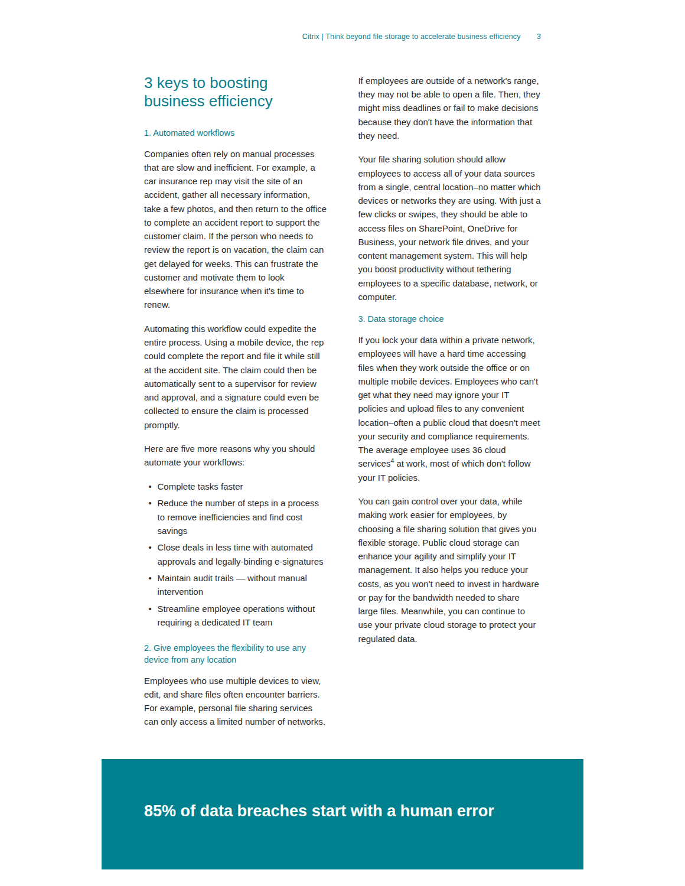Citrix | Think beyond file storage to accelerate business efficiency 3
3 keys to boosting
business efficiency
1. Automated workflows
Companies often rely on manual processes that are slow and inefficient. For example, a car insurance rep may visit the site of an accident, gather all necessary information, take a few photos, and then return to the office to complete an accident report to support the customer claim. If the person who needs to review the report is on vacation, the claim can get delayed for weeks. This can frustrate the customer and motivate them to look elsewhere for insurance when it's time to renew.
Automating this workflow could expedite the entire process. Using a mobile device, the rep could complete the report and file it while still at the accident site. The claim could then be automatically sent to a supervisor for review and approval, and a signature could even be collected to ensure the claim is processed promptly.
Here are five more reasons why you should automate your workflows:
Complete tasks faster
Reduce the number of steps in a process to remove inefficiencies and find cost savings
Close deals in less time with automated approvals and legally-binding e-signatures
Maintain audit trails — without manual intervention
Streamline employee operations without requiring a dedicated IT team
2. Give employees the flexibility to use any device from any location
Employees who use multiple devices to view, edit, and share files often encounter barriers. For example, personal file sharing services can only access a limited number of networks.
If employees are outside of a network's range, they may not be able to open a file. Then, they might miss deadlines or fail to make decisions because they don't have the information that they need.
Your file sharing solution should allow employees to access all of your data sources from a single, central location–no matter which devices or networks they are using. With just a few clicks or swipes, they should be able to access files on SharePoint, OneDrive for Business, your network file drives, and your content management system. This will help you boost productivity without tethering employees to a specific database, network, or computer.
3. Data storage choice
If you lock your data within a private network, employees will have a hard time accessing files when they work outside the office or on multiple mobile devices. Employees who can't get what they need may ignore your IT policies and upload files to any convenient location–often a public cloud that doesn't meet your security and compliance requirements. The average employee uses 36 cloud services4 at work, most of which don't follow your IT policies.
You can gain control over your data, while making work easier for employees, by choosing a file sharing solution that gives you flexible storage. Public cloud storage can enhance your agility and simplify your IT management. It also helps you reduce your costs, as you won't need to invest in hardware or pay for the bandwidth needed to share large files. Meanwhile, you can continue to use your private cloud storage to protect your regulated data.
85% of data breaches start with a human error